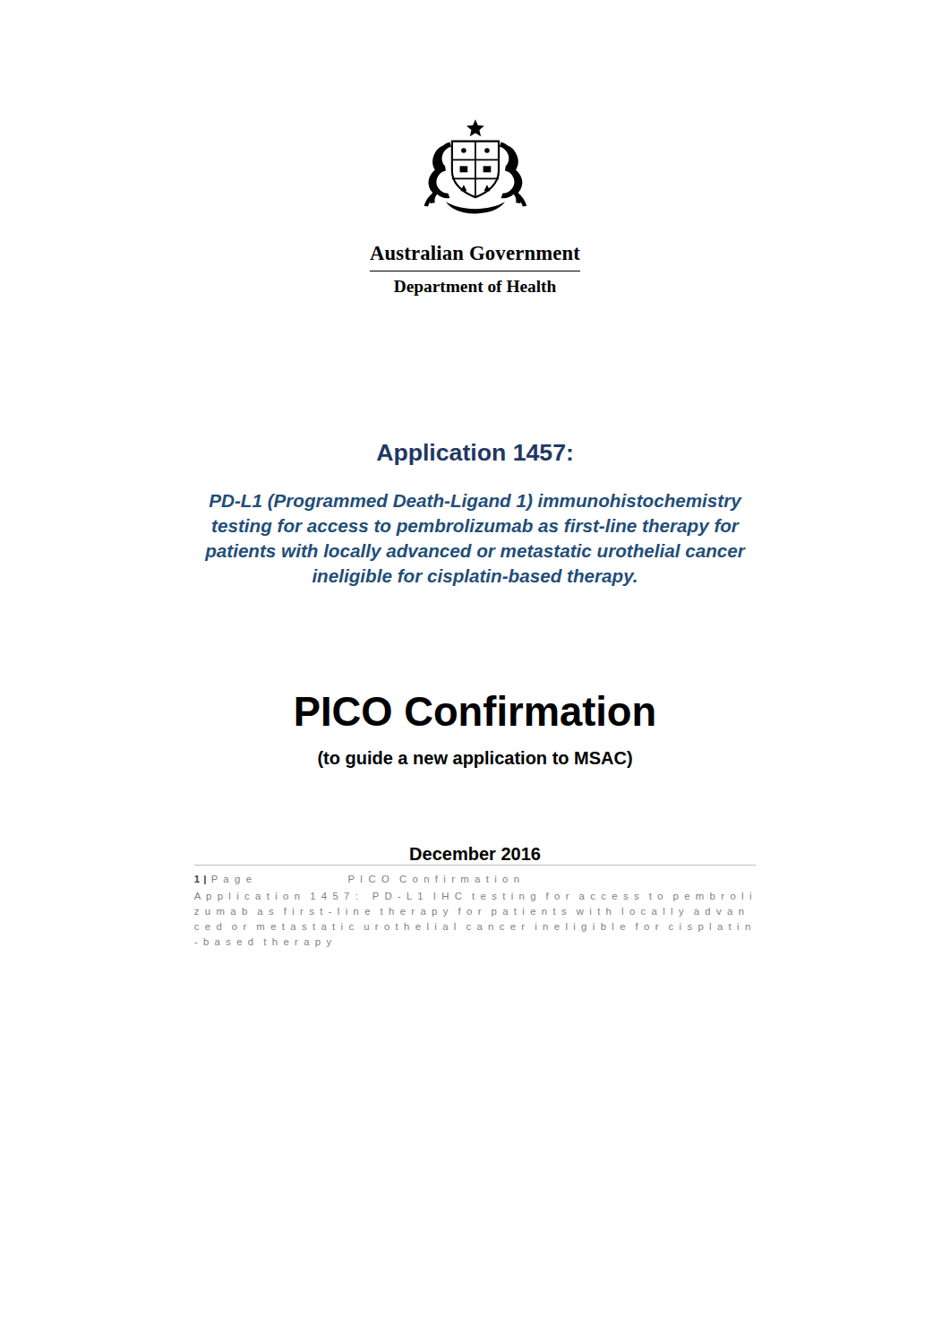Australian Government
Department of Health
Application 1457:
PD-L1 (Programmed Death-Ligand 1) immunohistochemistry testing for access to pembrolizumab as first-line therapy for patients with locally advanced or metastatic urothelial cancer ineligible for cisplatin-based therapy.
PICO Confirmation
(to guide a new application to MSAC)
December 2016
1 | P a g e P I C O C o n f i r m a t i o n
A p p l i c a t i o n 1 4 5 7 : P D - L 1 I H C t e s t i n g f o r a c c e s s t o p e m b r o l i z u m a b a s f i r s t - l i n e t h e r a p y f o r p a t i e n t s w i t h l o c a l l y a d v a n c e d o r m e t a s t a t i c u r o t h e l i a l c a n c e r i n e l i g i b l e f o r c i s p l a t i n - b a s e d t h e r a p y